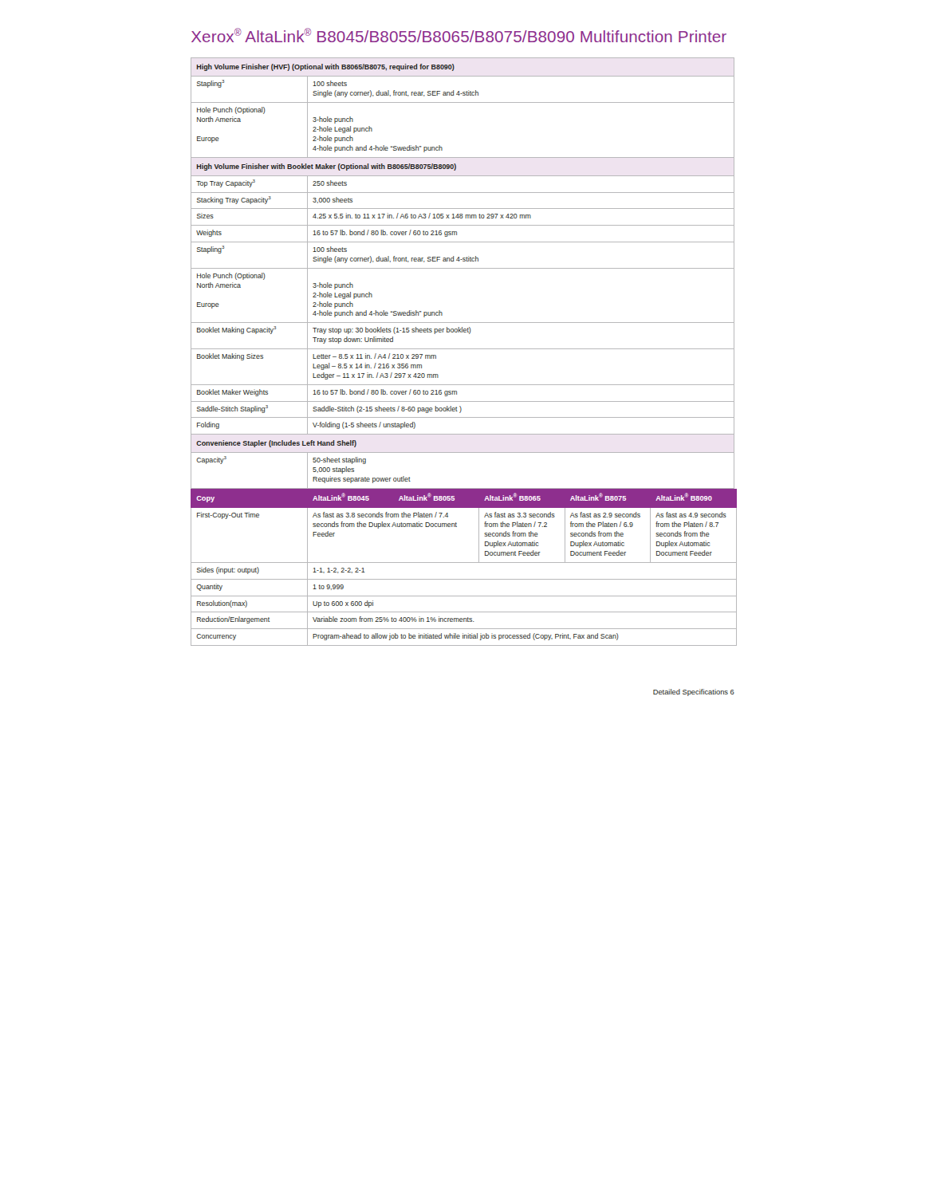Xerox® AltaLink® B8045/B8055/B8065/B8075/B8090 Multifunction Printer
| High Volume Finisher (HVF) (Optional with B8065/B8075, required for B8090) |
| Stapling 3 | 100 sheets Single (any corner), dual, front, rear, SEF and 4-stitch |
| Hole Punch (Optional) North America Europe | 3-hole punch 2-hole Legal punch 2-hole punch 4-hole punch and 4-hole “Swedish” punch |
| High Volume Finisher with Booklet Maker (Optional with B8065/B8075/B8090) |
| Top Tray Capacity 3 | 250 sheets |
| Stacking Tray Capacity 3 | 3,000 sheets |
| Sizes | 4.25 x 5.5 in. to 11 x 17 in. / A6 to A3 / 105 x 148 mm to 297 x 420 mm |
| Weights | 16 to 57 lb. bond / 80 lb. cover / 60 to 216 gsm |
| Stapling 3 | 100 sheets Single (any corner), dual, front, rear, SEF and 4-stitch |
| Hole Punch (Optional) North America Europe | 3-hole punch 2-hole Legal punch 2-hole punch 4-hole punch and 4-hole “Swedish” punch |
| Booklet Making Capacity 3 | Tray stop up: 30 booklets (1-15 sheets per booklet) Tray stop down: Unlimited |
| Booklet Making Sizes | Letter – 8.5 x 11 in. / A4 / 210 x 297 mm Legal – 8.5 x 14 in. / 216 x 356 mm Ledger – 11 x 17 in. / A3 / 297 x 420 mm |
| Booklet Maker Weights | 16 to 57 lb. bond / 80 lb. cover / 60 to 216 gsm |
| Saddle-Stitch Stapling 3 | Saddle-Stitch (2-15 sheets / 8-60 page booklet ) |
| Folding | V-folding (1-5 sheets / unstapled) |
| Convenience Stapler (Includes Left Hand Shelf) |
| Capacity 3 | 50-sheet stapling 5,000 staples Requires separate power outlet |
| Copy | AltaLink ® B8045 | AltaLink ® B8055 | AltaLink ® B8065 | AltaLink ® B8075 | AltaLink ® B8090 |
| First-Copy-Out Time | As fast as 3.8 seconds from the Platen / 7.4 seconds from the Duplex Automatic Document Feeder | As fast as 3.3 seconds from the Platen / 7.2 seconds from the Duplex Automatic Document Feeder | As fast as 2.9 seconds from the Platen / 6.9 seconds from the Duplex Automatic Document Feeder | As fast as 4.9 seconds from the Platen / 8.7 seconds from the Duplex Automatic Document Feeder |
| Sides (input: output) | 1-1, 1-2, 2-2, 2-1 |
| Quantity | 1 to 9,999 |
| Resolution(max) | Up to 600 x 600 dpi |
| Reduction/Enlargement | Variable zoom from 25% to 400% in 1% increments. |
| Concurrency | Program-ahead to allow job to be initiated while initial job is processed (Copy, Print, Fax and Scan) |
Detailed Specifications 6